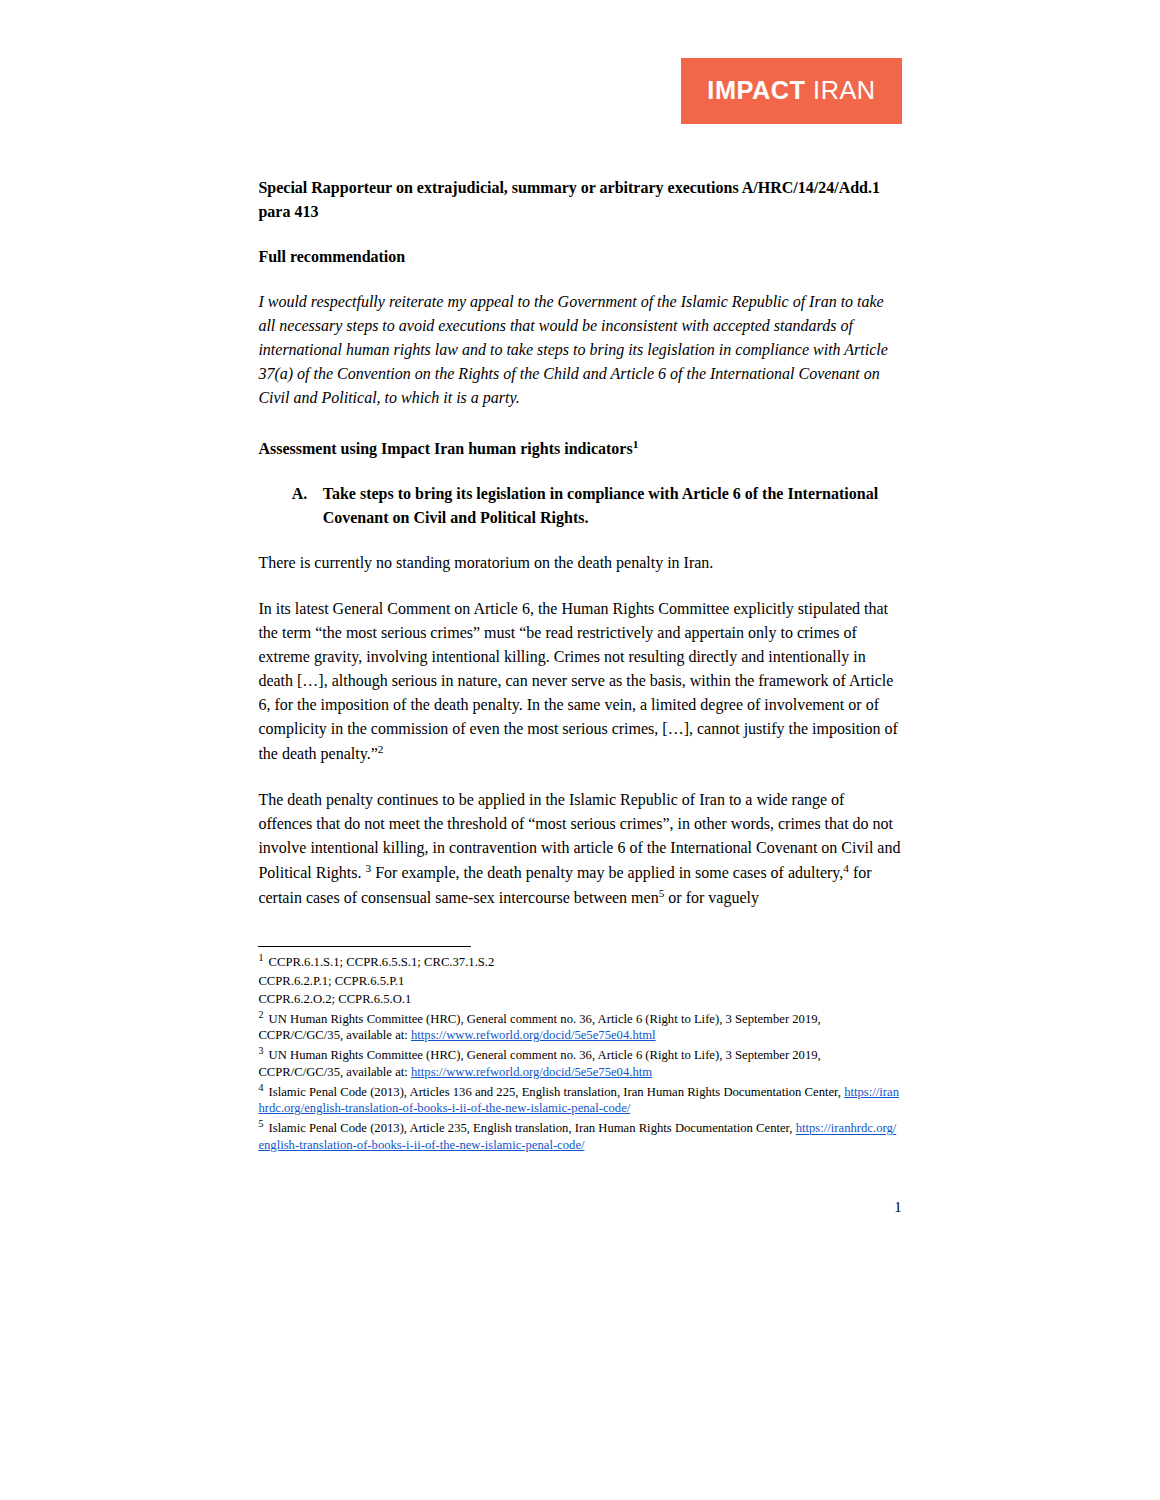IMPACT IRAN
Special Rapporteur on extrajudicial, summary or arbitrary executions A/HRC/14/24/Add.1 para 413
Full recommendation
I would respectfully reiterate my appeal to the Government of the Islamic Republic of Iran to take all necessary steps to avoid executions that would be inconsistent with accepted standards of international human rights law and to take steps to bring its legislation in compliance with Article 37(a) of the Convention on the Rights of the Child and Article 6 of the International Covenant on Civil and Political, to which it is a party.
Assessment using Impact Iran human rights indicators1
Take steps to bring its legislation in compliance with Article 6 of the International Covenant on Civil and Political Rights.
There is currently no standing moratorium on the death penalty in Iran.
In its latest General Comment on Article 6, the Human Rights Committee explicitly stipulated that the term “the most serious crimes” must “be read restrictively and appertain only to crimes of extreme gravity, involving intentional killing. Crimes not resulting directly and intentionally in death […], although serious in nature, can never serve as the basis, within the framework of Article 6, for the imposition of the death penalty. In the same vein, a limited degree of involvement or of complicity in the commission of even the most serious crimes, […], cannot justify the imposition of the death penalty.”2
The death penalty continues to be applied in the Islamic Republic of Iran to a wide range of offences that do not meet the threshold of “most serious crimes”, in other words, crimes that do not involve intentional killing, in contravention with article 6 of the International Covenant on Civil and Political Rights. 3 For example, the death penalty may be applied in some cases of adultery,4 for certain cases of consensual same-sex intercourse between men5 or for vaguely
1 CCPR.6.1.S.1; CCPR.6.5.S.1; CRC.37.1.S.2
CCPR.6.2.P.1; CCPR.6.5.P.1
CCPR.6.2.O.2; CCPR.6.5.O.1
2 UN Human Rights Committee (HRC), General comment no. 36, Article 6 (Right to Life), 3 September 2019, CCPR/C/GC/35, available at: https://www.refworld.org/docid/5e5e75e04.html
3 UN Human Rights Committee (HRC), General comment no. 36, Article 6 (Right to Life), 3 September 2019, CCPR/C/GC/35, available at: https://www.refworld.org/docid/5e5e75e04.htm
4 Islamic Penal Code (2013), Articles 136 and 225, English translation, Iran Human Rights Documentation Center, https://iranhrdc.org/english-translation-of-books-i-ii-of-the-new-islamic-penal-code/
5 Islamic Penal Code (2013), Article 235, English translation, Iran Human Rights Documentation Center, https://iranhrdc.org/english-translation-of-books-i-ii-of-the-new-islamic-penal-code/
1